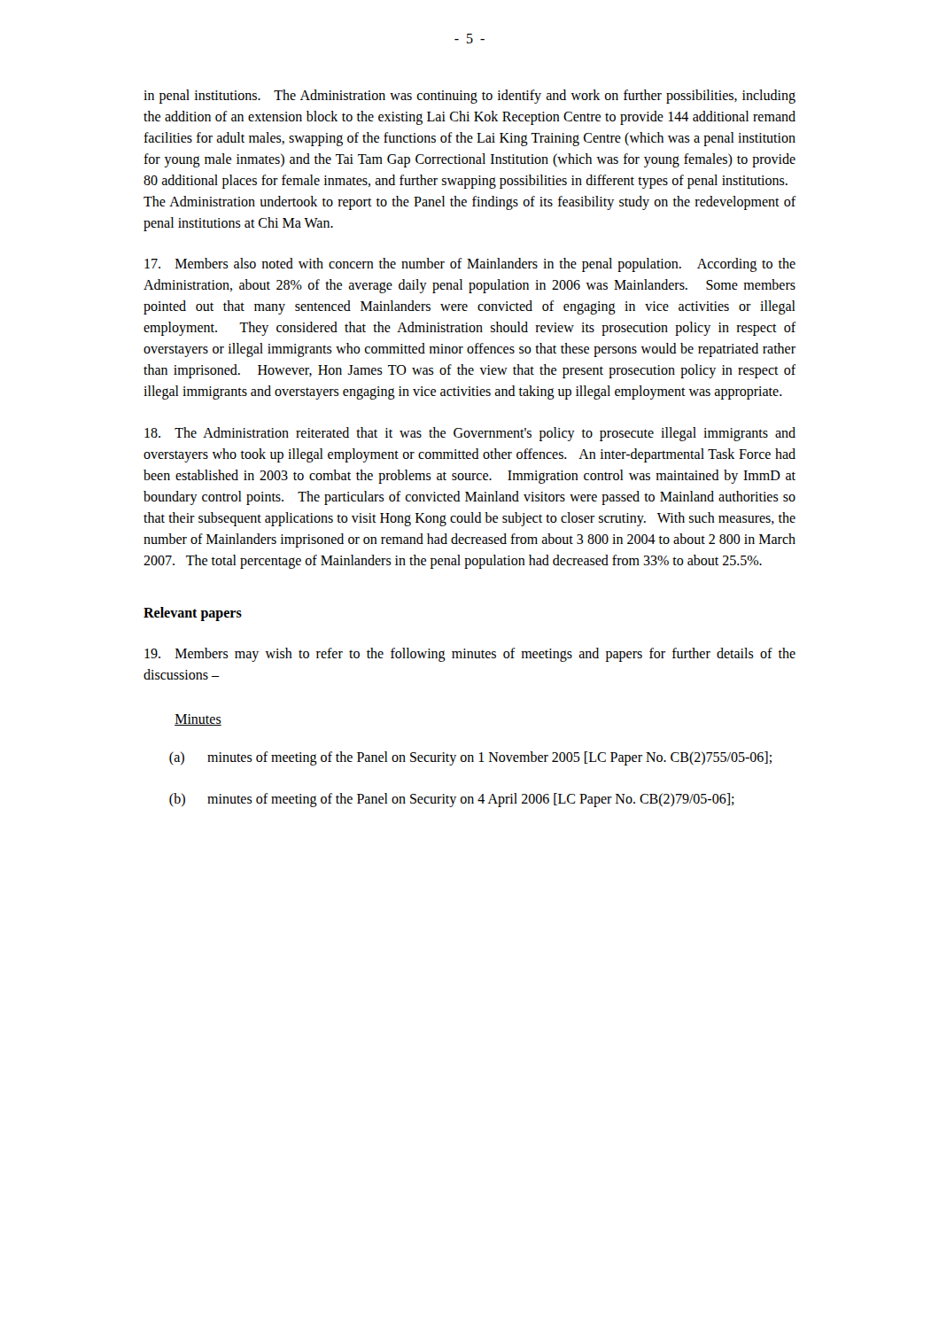- 5 -
in penal institutions. The Administration was continuing to identify and work on further possibilities, including the addition of an extension block to the existing Lai Chi Kok Reception Centre to provide 144 additional remand facilities for adult males, swapping of the functions of the Lai King Training Centre (which was a penal institution for young male inmates) and the Tai Tam Gap Correctional Institution (which was for young females) to provide 80 additional places for female inmates, and further swapping possibilities in different types of penal institutions. The Administration undertook to report to the Panel the findings of its feasibility study on the redevelopment of penal institutions at Chi Ma Wan.
17. Members also noted with concern the number of Mainlanders in the penal population. According to the Administration, about 28% of the average daily penal population in 2006 was Mainlanders. Some members pointed out that many sentenced Mainlanders were convicted of engaging in vice activities or illegal employment. They considered that the Administration should review its prosecution policy in respect of overstayers or illegal immigrants who committed minor offences so that these persons would be repatriated rather than imprisoned. However, Hon James TO was of the view that the present prosecution policy in respect of illegal immigrants and overstayers engaging in vice activities and taking up illegal employment was appropriate.
18. The Administration reiterated that it was the Government's policy to prosecute illegal immigrants and overstayers who took up illegal employment or committed other offences. An inter-departmental Task Force had been established in 2003 to combat the problems at source. Immigration control was maintained by ImmD at boundary control points. The particulars of convicted Mainland visitors were passed to Mainland authorities so that their subsequent applications to visit Hong Kong could be subject to closer scrutiny. With such measures, the number of Mainlanders imprisoned or on remand had decreased from about 3 800 in 2004 to about 2 800 in March 2007. The total percentage of Mainlanders in the penal population had decreased from 33% to about 25.5%.
Relevant papers
19. Members may wish to refer to the following minutes of meetings and papers for further details of the discussions –
Minutes
(a) minutes of meeting of the Panel on Security on 1 November 2005 [LC Paper No. CB(2)755/05-06];
(b) minutes of meeting of the Panel on Security on 4 April 2006 [LC Paper No. CB(2)79/05-06];